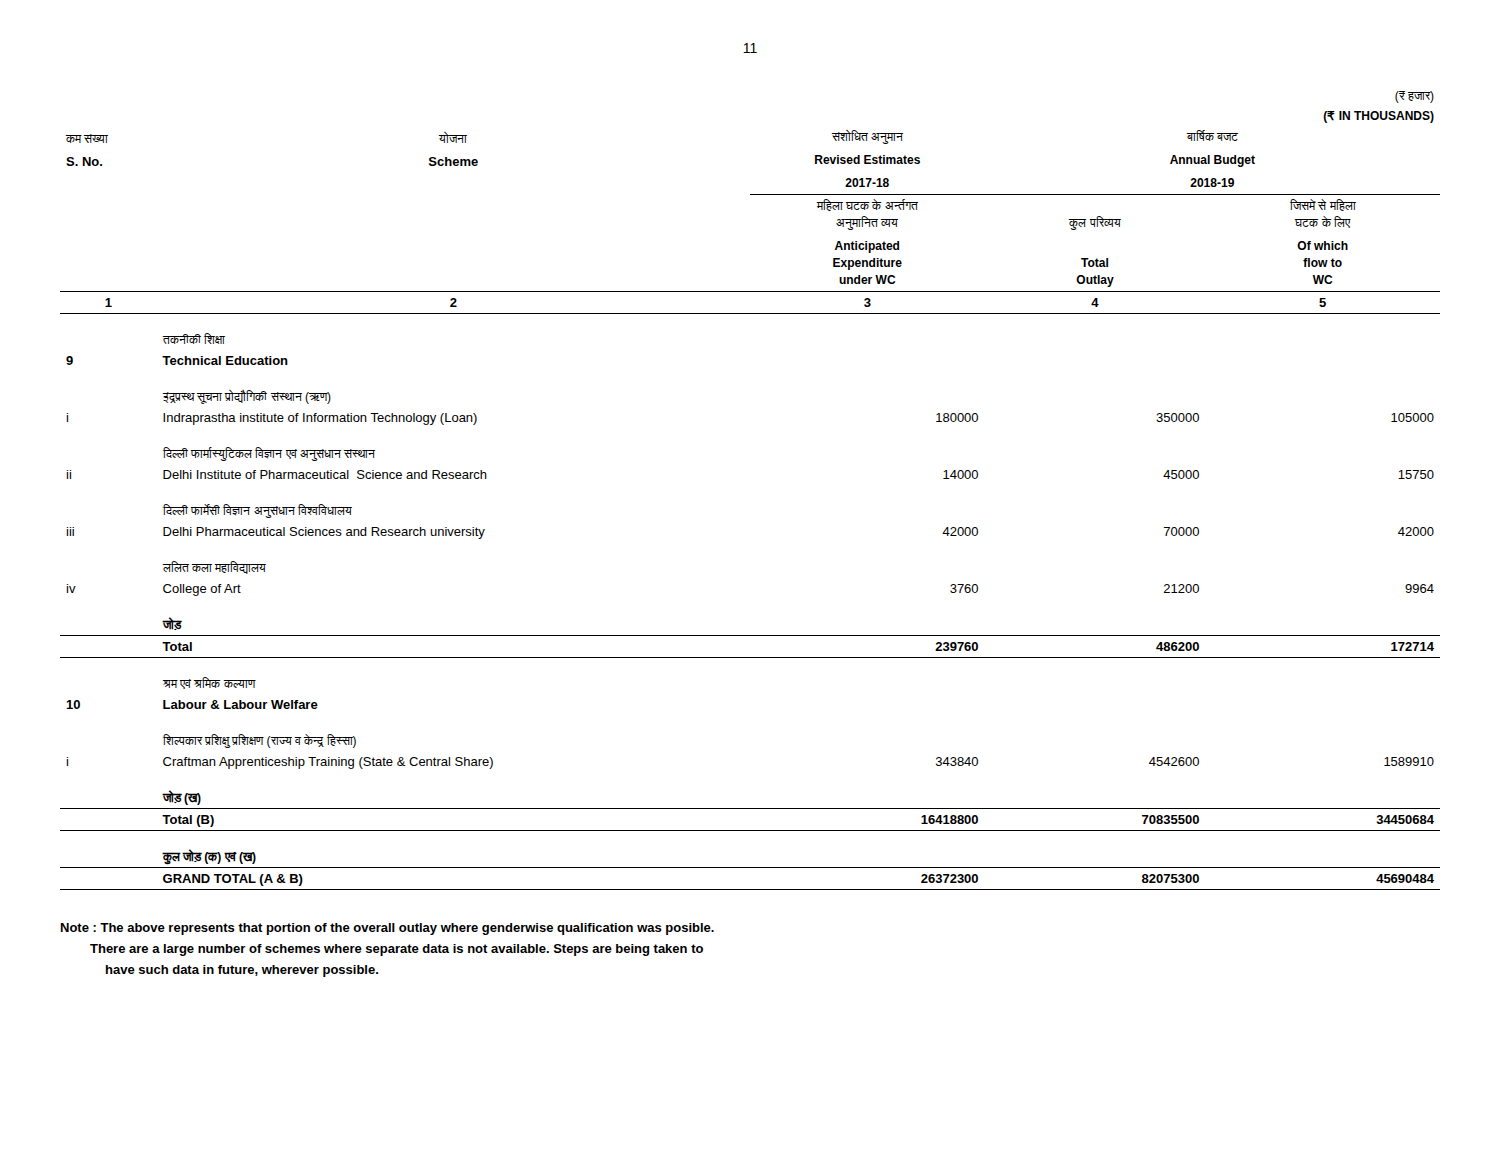11
| | (₹ हजार) |
| | (₹ IN THOUSANDS) |
| कम संख्या | योजना | संशोधित अनुमान | बार्षिक बजट |
| S. No. | Scheme | Revised Estimates | Annual Budget |
| | | 2017-18 | 2018-19 |
| | | महिला घटक के अर्न्तगत अनुमानित व्यय | कुल परिव्यय | जिसमें से महिला घटक के लिए |
| | | Anticipated Expenditure under WC | Total Outlay | Of which flow to WC |
| 1 | 2 | 3 | 4 | 5 |
| | तकनीकी शिक्षा | | | |
| 9 | Technical Education | | | |
| | इंद्रप्रस्थ सूचना प्रोद्यौगिकी संस्थान (ऋण) | | | |
| i | Indraprastha institute of Information Technology (Loan) | 180000 | 350000 | 105000 |
| | दिल्ली फार्मास्युटिकल विज्ञान एवं अनुसंधान संस्थान | | | |
| ii | Delhi Institute of Pharmaceutical Science and Research | 14000 | 45000 | 15750 |
| | दिल्ली फार्मेंसी विज्ञान अनुसंधान विश्वविधालय | | | |
| iii | Delhi Pharmaceutical Sciences and Research university | 42000 | 70000 | 42000 |
| | ललित कला महाविद्यालय | | | |
| iv | College of Art | 3760 | 21200 | 9964 |
| | जोड़ | | | |
| | Total | 239760 | 486200 | 172714 |
| | श्रम एवं श्रमिक कल्याण | | | |
| 10 | Labour & Labour Welfare | | | |
| | शिल्पकार प्रशिक्षु प्रशिक्षण (राज्य व केन्द्र हिस्सा) | | | |
| i | Craftman Apprenticeship Training (State & Central Share) | 343840 | 4542600 | 1589910 |
| | जोड़ (ख) | | | |
| | Total (B) | 16418800 | 70835500 | 34450684 |
| | कुल जोड़ (क) एवं (ख) | | | |
| | GRAND TOTAL (A & B) | 26372300 | 82075300 | 45690484 |
Note : The above represents that portion of the overall outlay where genderwise qualification was posible. There are a large number of schemes where separate data is not available. Steps are being taken to have such data in future, wherever possible.